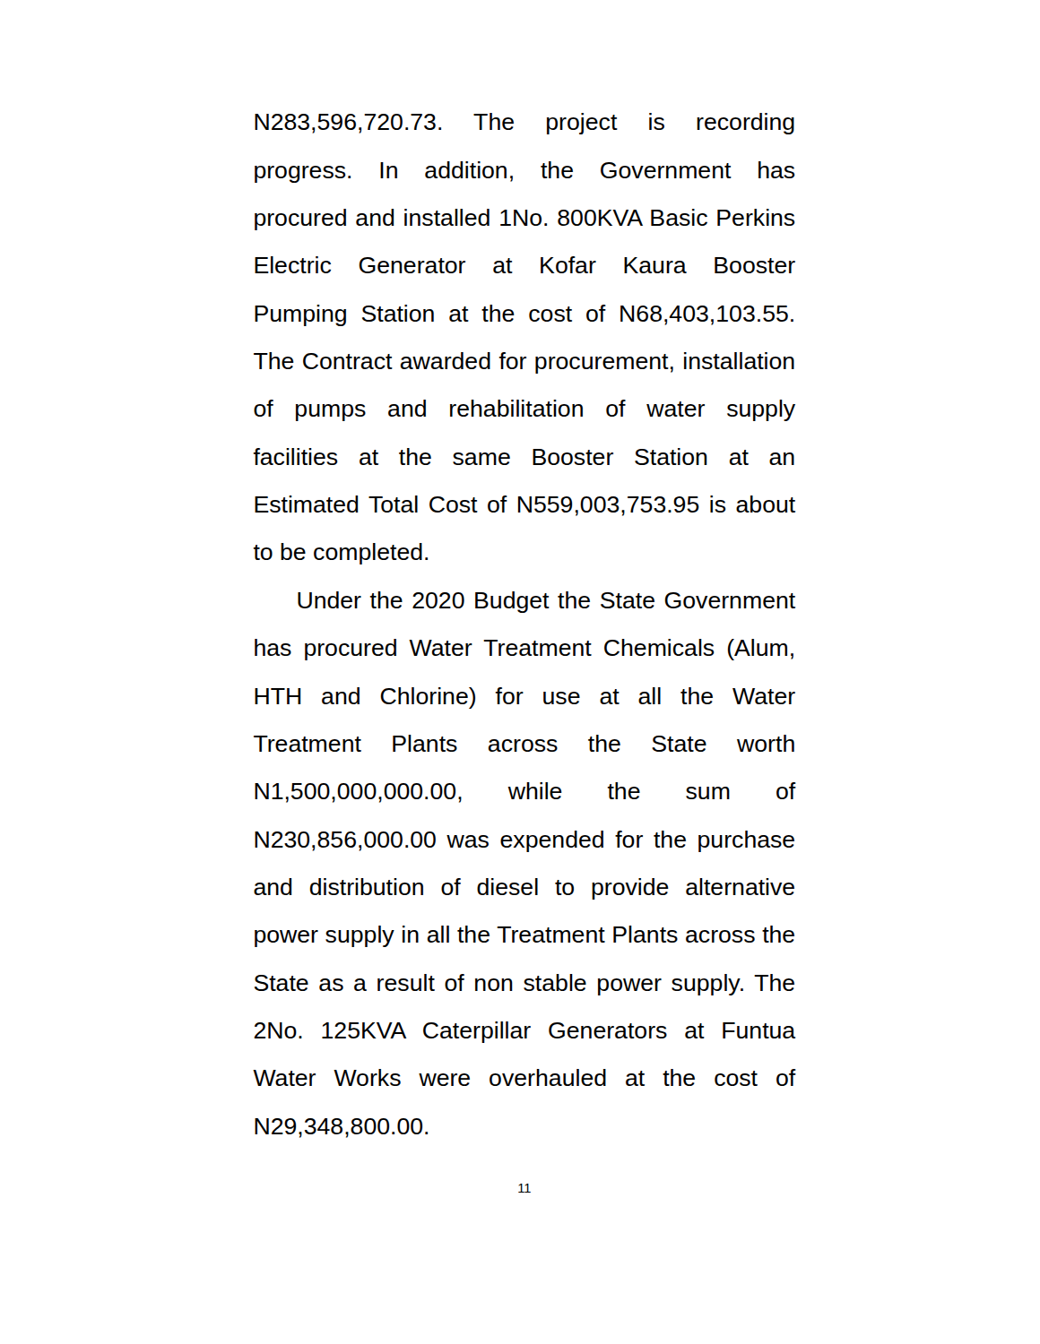N283,596,720.73. The project is recording progress. In addition, the Government has procured and installed 1No. 800KVA Basic Perkins Electric Generator at Kofar Kaura Booster Pumping Station at the cost of N68,403,103.55. The Contract awarded for procurement, installation of pumps and rehabilitation of water supply facilities at the same Booster Station at an Estimated Total Cost of N559,003,753.95 is about to be completed.
Under the 2020 Budget the State Government has procured Water Treatment Chemicals (Alum, HTH and Chlorine) for use at all the Water Treatment Plants across the State worth N1,500,000,000.00, while the sum of N230,856,000.00 was expended for the purchase and distribution of diesel to provide alternative power supply in all the Treatment Plants across the State as a result of non stable power supply. The 2No. 125KVA Caterpillar Generators at Funtua Water Works were overhauled at the cost of N29,348,800.00.
11